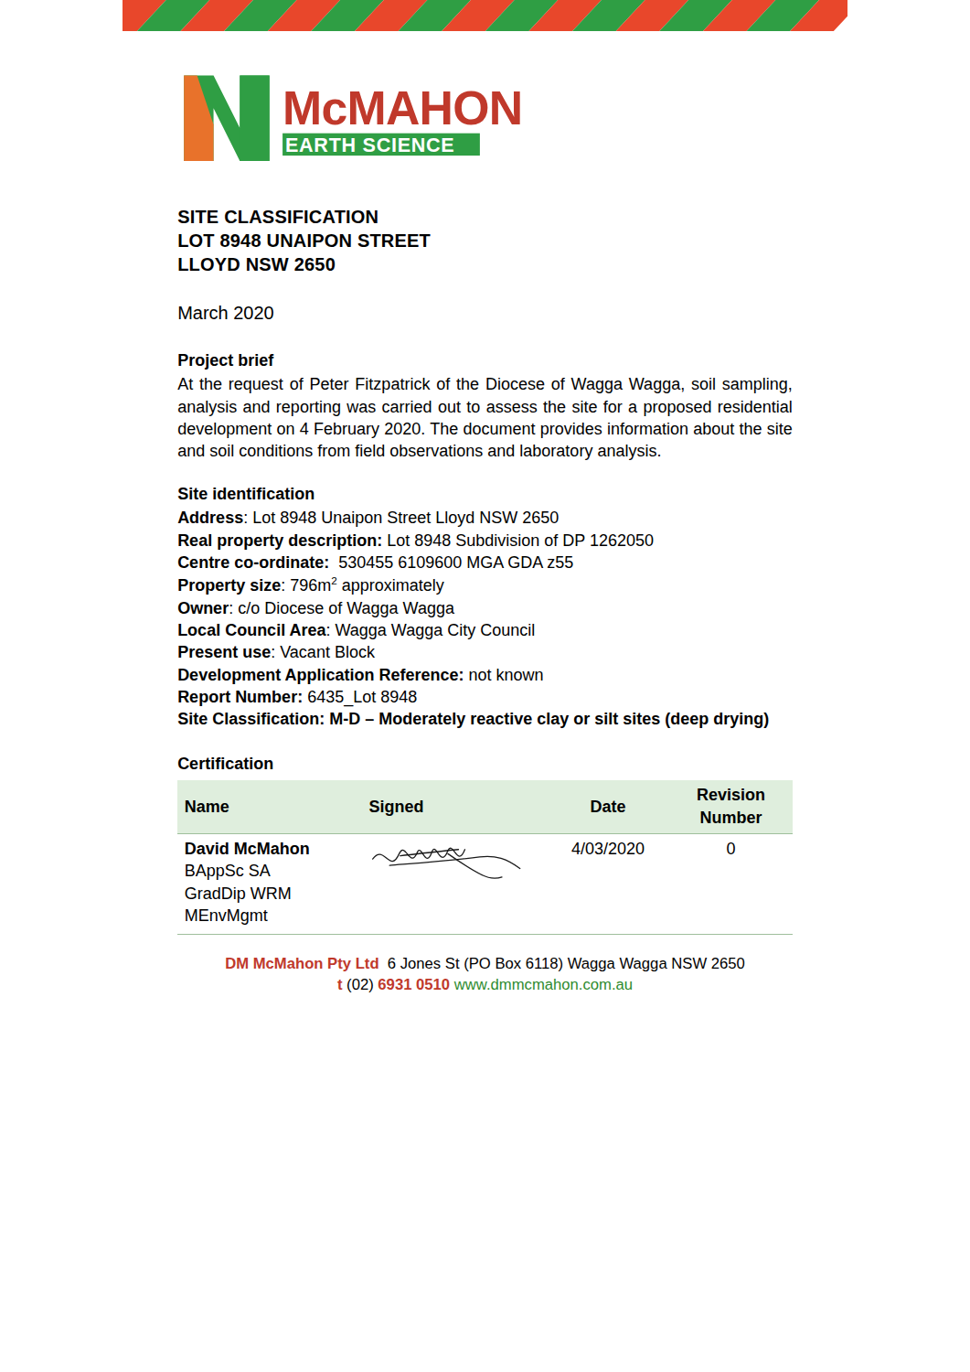McMAHON EARTH SCIENCE
SITE CLASSIFICATION
LOT 8948 UNAIPON STREET
LLOYD NSW 2650
March 2020
Project brief
At the request of Peter Fitzpatrick of the Diocese of Wagga Wagga, soil sampling, analysis and reporting was carried out to assess the site for a proposed residential development on 4 February 2020. The document provides information about the site and soil conditions from field observations and laboratory analysis.
Site identification
Address: Lot 8948 Unaipon Street Lloyd NSW 2650
Real property description: Lot 8948 Subdivision of DP 1262050
Centre co-ordinate: 530455 6109600 MGA GDA z55
Property size: 796m2 approximately
Owner: c/o Diocese of Wagga Wagga
Local Council Area: Wagga Wagga City Council
Present use: Vacant Block
Development Application Reference: not known
Report Number: 6435_Lot 8948
Site Classification: M-D – Moderately reactive clay or silt sites (deep drying)
Certification
| Name | Signed | Date | Revision Number |
| --- | --- | --- | --- |
| David McMahon BAppSc SA GradDip WRM MEnvMgmt | | 4/03/2020 | 0 |
DM McMahon Pty Ltd 6 Jones St (PO Box 6118) Wagga Wagga NSW 2650
t (02) 6931 0510 www.dmmcmahon.com.au